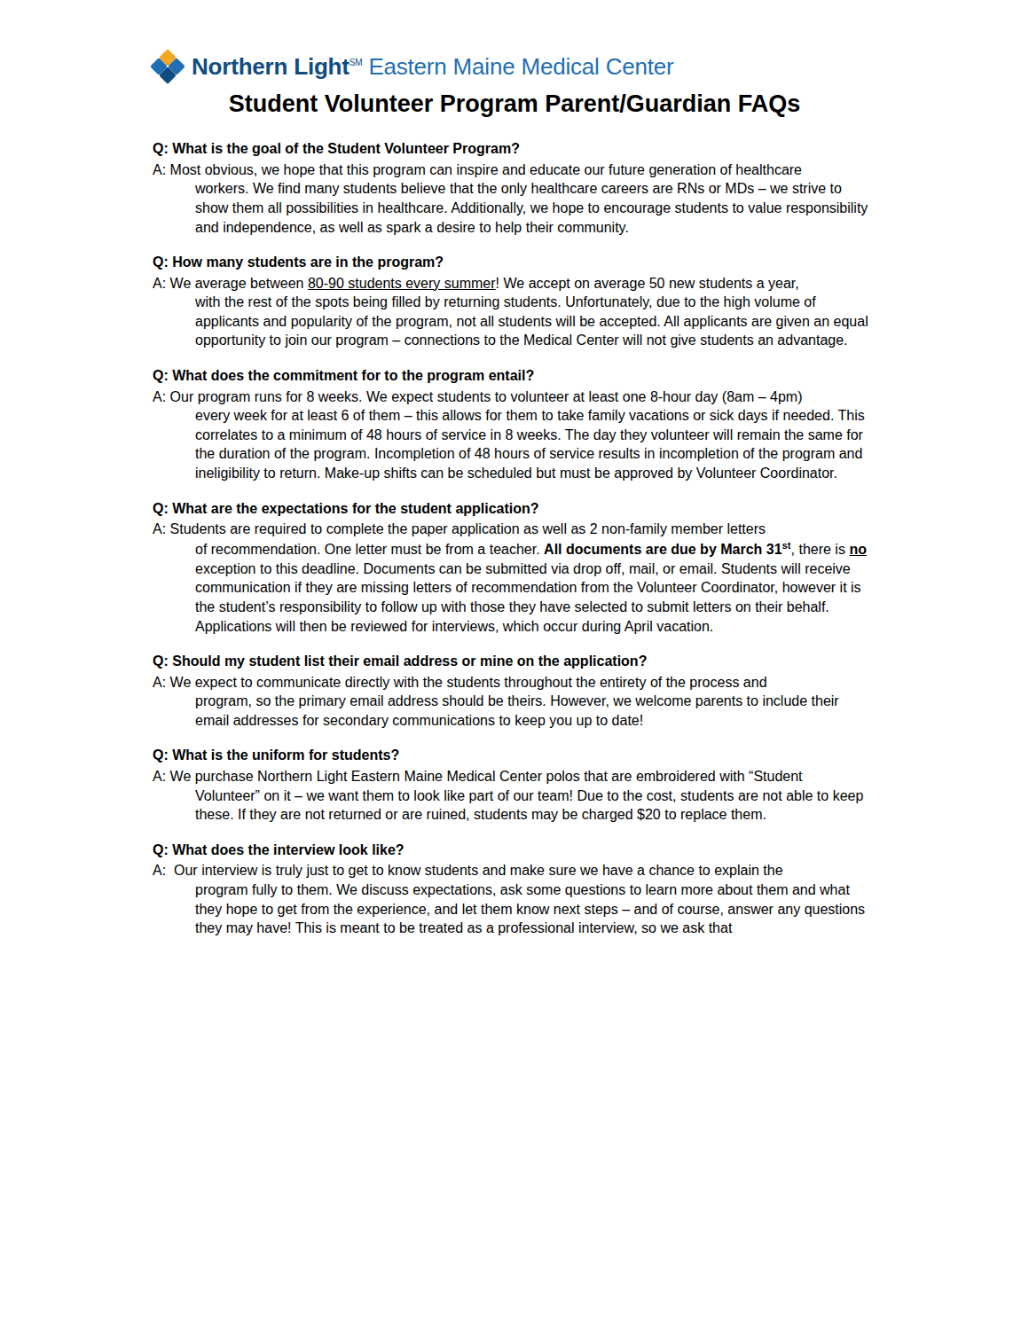Northern Light SM Eastern Maine Medical Center
Student Volunteer Program Parent/Guardian FAQs
Q: What is the goal of the Student Volunteer Program?
A: Most obvious, we hope that this program can inspire and educate our future generation of healthcare workers. We find many students believe that the only healthcare careers are RNs or MDs – we strive to show them all possibilities in healthcare. Additionally, we hope to encourage students to value responsibility and independence, as well as spark a desire to help their community.
Q: How many students are in the program?
A: We average between 80-90 students every summer! We accept on average 50 new students a year, with the rest of the spots being filled by returning students. Unfortunately, due to the high volume of applicants and popularity of the program, not all students will be accepted. All applicants are given an equal opportunity to join our program – connections to the Medical Center will not give students an advantage.
Q: What does the commitment for to the program entail?
A: Our program runs for 8 weeks. We expect students to volunteer at least one 8-hour day (8am – 4pm) every week for at least 6 of them – this allows for them to take family vacations or sick days if needed. This correlates to a minimum of 48 hours of service in 8 weeks. The day they volunteer will remain the same for the duration of the program. Incompletion of 48 hours of service results in incompletion of the program and ineligibility to return. Make-up shifts can be scheduled but must be approved by Volunteer Coordinator.
Q: What are the expectations for the student application?
A: Students are required to complete the paper application as well as 2 non-family member letters of recommendation. One letter must be from a teacher. All documents are due by March 31st, there is no exception to this deadline. Documents can be submitted via drop off, mail, or email. Students will receive communication if they are missing letters of recommendation from the Volunteer Coordinator, however it is the student’s responsibility to follow up with those they have selected to submit letters on their behalf. Applications will then be reviewed for interviews, which occur during April vacation.
Q: Should my student list their email address or mine on the application?
A: We expect to communicate directly with the students throughout the entirety of the process and program, so the primary email address should be theirs. However, we welcome parents to include their email addresses for secondary communications to keep you up to date!
Q: What is the uniform for students?
A: We purchase Northern Light Eastern Maine Medical Center polos that are embroidered with “Student Volunteer” on it – we want them to look like part of our team! Due to the cost, students are not able to keep these. If they are not returned or are ruined, students may be charged $20 to replace them.
Q: What does the interview look like?
A: Our interview is truly just to get to know students and make sure we have a chance to explain the program fully to them. We discuss expectations, ask some questions to learn more about them and what they hope to get from the experience, and let them know next steps – and of course, answer any questions they may have! This is meant to be treated as a professional interview, so we ask that